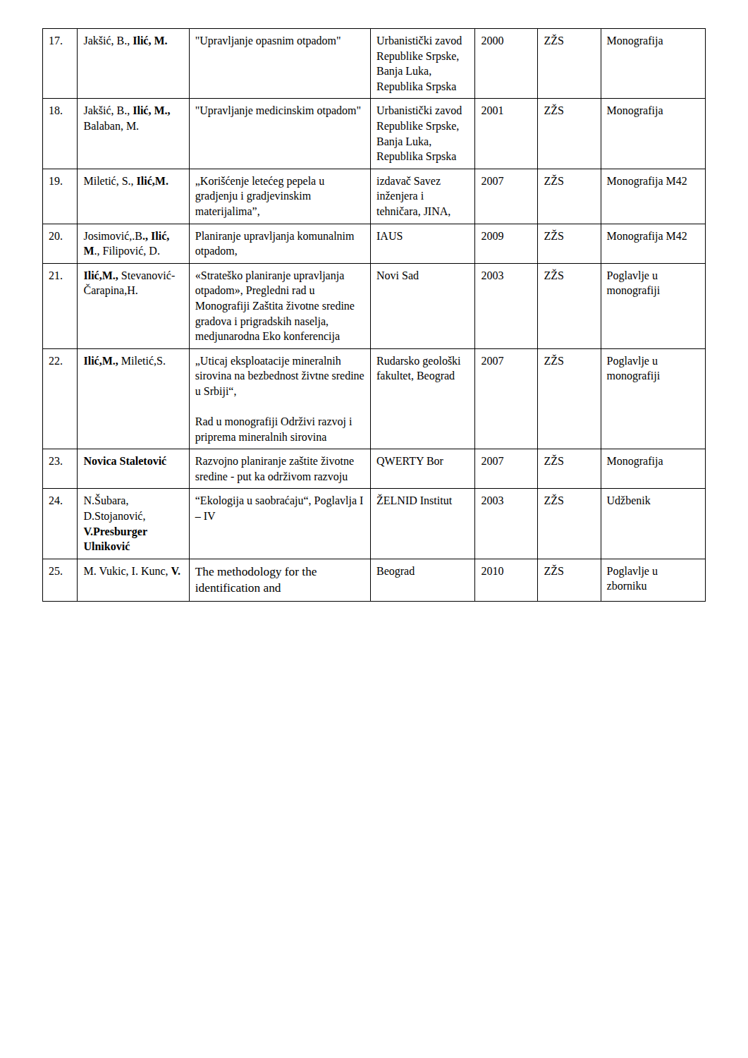| 17. | Jakšić, B., Ilić, M. | "Upravljanje opasnim otpadom" | Urbanistički zavod Republike Srpske, Banja Luka, Republika Srpska | 2000 | ZŽS | Monografija |
| 18. | Jakšić, B., Ilić, M., Balaban, M. | "Upravljanje medicinskim otpadom" | Urbanistički zavod Republike Srpske, Banja Luka, Republika Srpska | 2001 | ZŽS | Monografija |
| 19. | Miletić, S., Ilić,M. | „Korišćenje letećeg pepela u gradjenju i gradjevinskim materijalima”, | izdavač Savez inženjera i tehničara, JINA, | 2007 | ZŽS | Monografija M42 |
| 20. | Josimović,.B ., Ilić, M ., Filipović, D. | Planiranje upravljanja komunalnim otpadom, | IAUS | 2009 | ZŽS | Monografija M42 |
| 21. | Ilić,M., Stevanović-Čarapina,H. | «Strateško planiranje upravljanja otpadom», Pregledni rad u Monografiji Zaštita životne sredine gradova i prigradskih naselja, medjunarodna Eko konferencija | Novi Sad | 2003 | ZŽS | Poglavlje u monografiji |
| 22. | Ilić,M., Miletić,S. | „Uticaj eksploatacije mineralnih sirovina na bezbednost živtne sredine u Srbiji“, Rad u monografiji Održivi razvoj i priprema mineralnih sirovina | Rudarsko geološki fakultet, Beograd | 2007 | ZŽS | Poglavlje u monografiji |
| 23. | Novica Staletović | Razvojno planiranje zaštite životne sredine - put ka održivom razvoju | QWERTY Bor | 2007 | ZŽS | Monografija |
| 24. | N.Šubara, D.Stojanović, V.Presburger Ulniković | “Ekologija u saobraćaju“, Poglavlja I – IV | ŽELNID Institut | 2003 | ZŽS | Udžbenik |
| 25. | M. Vukic, I. Kunc, V. | The methodology for the identification and | Beograd | 2010 | ZŽS | Poglavlje u zborniku |